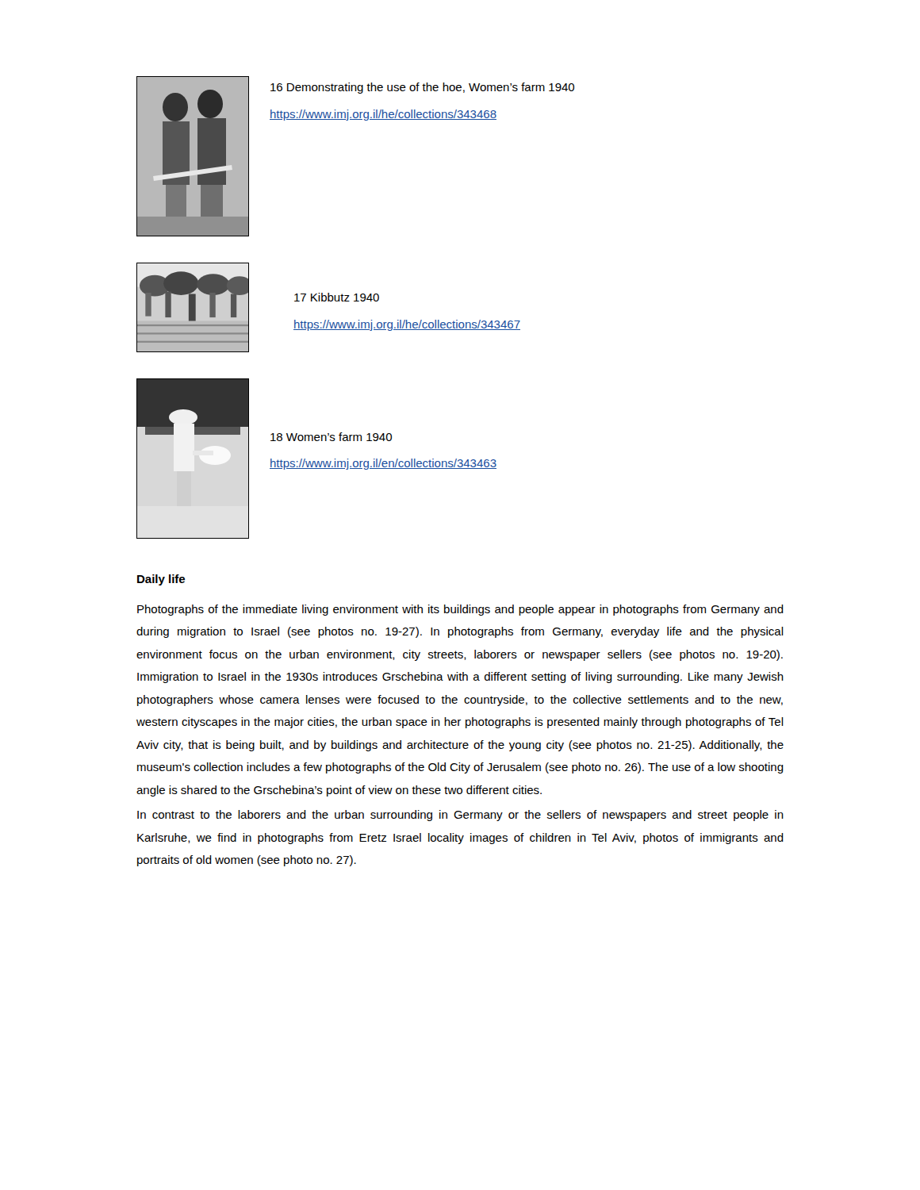16 Demonstrating the use of the hoe, Women’s farm 1940 https://www.imj.org.il/he/collections/343468
17 Kibbutz 1940 https://www.imj.org.il/he/collections/343467
18 Women’s farm 1940 https://www.imj.org.il/en/collections/343463
Daily life
Photographs of the immediate living environment with its buildings and people appear in photographs from Germany and during migration to Israel (see photos no. 19-27). In photographs from Germany, everyday life and the physical environment focus on the urban environment, city streets, laborers or newspaper sellers (see photos no. 19-20). Immigration to Israel in the 1930s introduces Grschebina with a different setting of living surrounding. Like many Jewish photographers whose camera lenses were focused to the countryside, to the collective settlements and to the new, western cityscapes in the major cities, the urban space in her photographs is presented mainly through photographs of Tel Aviv city, that is being built, and by buildings and architecture of the young city (see photos no. 21-25). Additionally, the museum's collection includes a few photographs of the Old City of Jerusalem (see photo no. 26). The use of a low shooting angle is shared to the Grschebina’s point of view on these two different cities.
In contrast to the laborers and the urban surrounding in Germany or the sellers of newspapers and street people in Karlsruhe, we find in photographs from Eretz Israel locality images of children in Tel Aviv, photos of immigrants and portraits of old women (see photo no. 27).